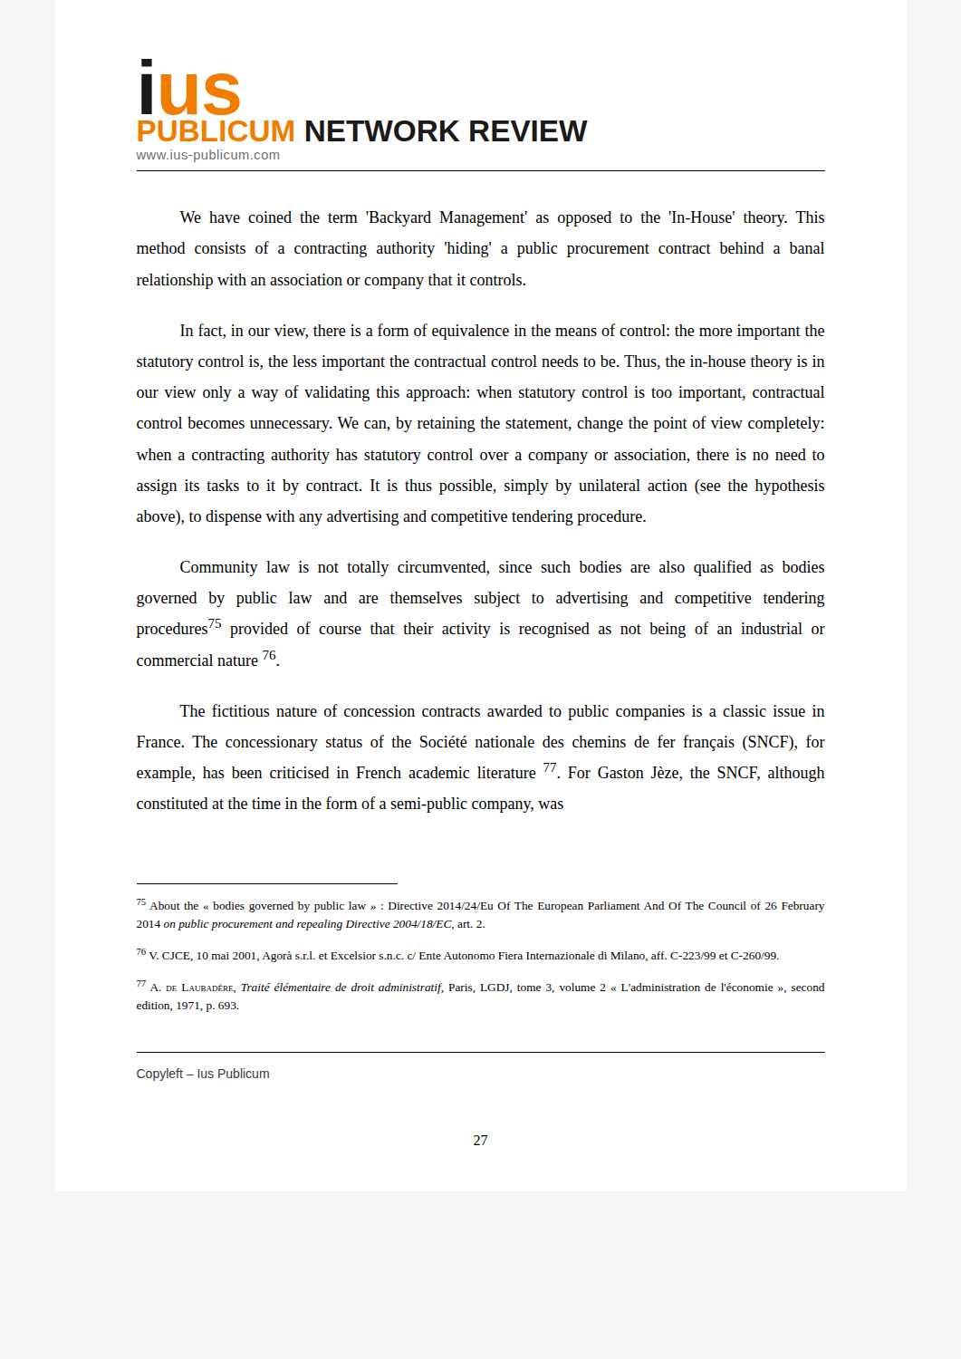ius PUBLICUM NETWORK REVIEW www.ius-publicum.com
We have coined the term 'Backyard Management' as opposed to the 'In-House' theory. This method consists of a contracting authority 'hiding' a public procurement contract behind a banal relationship with an association or company that it controls.
In fact, in our view, there is a form of equivalence in the means of control: the more important the statutory control is, the less important the contractual control needs to be. Thus, the in-house theory is in our view only a way of validating this approach: when statutory control is too important, contractual control becomes unnecessary. We can, by retaining the statement, change the point of view completely: when a contracting authority has statutory control over a company or association, there is no need to assign its tasks to it by contract. It is thus possible, simply by unilateral action (see the hypothesis above), to dispense with any advertising and competitive tendering procedure.
Community law is not totally circumvented, since such bodies are also qualified as bodies governed by public law and are themselves subject to advertising and competitive tendering procedures75 provided of course that their activity is recognised as not being of an industrial or commercial nature 76.
The fictitious nature of concession contracts awarded to public companies is a classic issue in France. The concessionary status of the Société nationale des chemins de fer français (SNCF), for example, has been criticised in French academic literature 77. For Gaston Jèze, the SNCF, although constituted at the time in the form of a semi-public company, was
75 About the « bodies governed by public law » : Directive 2014/24/Eu Of The European Parliament And Of The Council of 26 February 2014 on public procurement and repealing Directive 2004/18/EC, art. 2.
76 V. CJCE, 10 mai 2001, Agorà s.r.l. et Excelsior s.n.c. c/ Ente Autonomo Fiera Internazionale di Milano, aff. C-223/99 et C-260/99.
77 A. de Laubadère, Traité élémentaire de droit administratif, Paris, LGDJ, tome 3, volume 2 « L'administration de l'économie », second edition, 1971, p. 693.
Copyleft – Ius Publicum
27